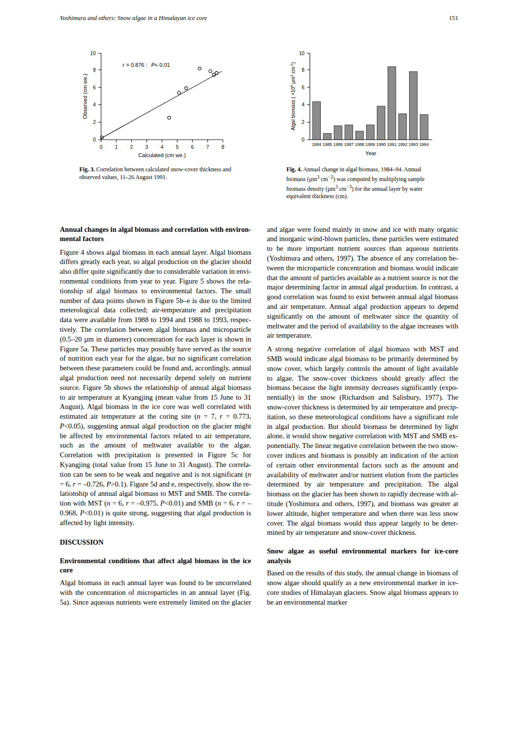Yoshimura and others: Snow algae in a Himalayan ice core 151
0 2 4 6 8 10 0 1 2 3 4 5 6 7 8 Calculated (cm we.) Observed (cm we.) r = 0.876 : P < 0.01
Fig. 3. Correlation between calculated snow-cover thickness and observed values, 11–26 August 1991.
0 2 4 6 8 10 Algal biomass ( ×106 µm3 cm-2) 1984 1985 1986 1987 1988 1989 1990 1991 1992 1993 1994 Year
Fig. 4. Annual change in algal biomass, 1984–94. Annual biomass (µm3 cm−2) was computed by multiplying sample biomass density (µm3 cm−3) for the annual layer by water equivalent thickness (cm).
Annual changes in algal biomass and correlation with environmental factors
Figure 4 shows algal biomass in each annual layer. Algal biomass differs greatly each year, so algal production on the glacier should also differ quite significantly due to considerable variation in environmental conditions from year to year. Figure 5 shows the relationship of algal biomass to environmental factors. The small number of data points shown in Figure 5b–e is due to the limited meterological data collected; air-temperature and precipitation data were available from 1988 to 1994 and 1988 to 1993, respectively. The correlation between algal biomass and microparticle (0.5–20 µm in diameter) concentration for each layer is shown in Figure 5a. These particles may possibly have served as the source of nutrition each year for the algae, but no significant correlation between these parameters could be found and, accordingly, annual algal production need not necessarily depend solely on nutrient source. Figure 5b shows the relationship of annual algal biomass to air temperature at Kyangjing (mean value from 15 June to 31 August). Algal biomass in the ice core was well correlated with estimated air temperature at the coring site (n = 7, r = 0.773, P<0.05), suggesting annual algal production on the glacier might be affected by environmental factors related to air temperature, such as the amount of meltwater available to the algae. Correlation with precipitation is presented in Figure 5c for Kyangjing (total value from 15 June to 31 August). The correlation can be seen to be weak and negative and is not significant (n = 6, r = –0.726, P>0.1). Figure 5d and e, respectively, show the relationship of annual algal biomass to MST and SMB. The correlation with MST (n = 6, r = –0.975, P<0.01) and SMB (n = 6, r = –0.968, P<0.01) is quite strong, suggesting that algal production is affected by light intensity.
DISCUSSION
Environmental conditions that affect algal biomass in the ice core
Algal biomass in each annual layer was found to be uncorrelated with the concentration of microparticles in an annual layer (Fig. 5a). Since aqueous nutrients were extremely limited on the glacier and algae were found mainly in snow and ice with many organic and inorganic wind-blown particles, these particles were estimated to be more important nutrient sources than aqueous nutrients (Yoshimura and others, 1997). The absence of any correlation between the microparticle concentration and biomass would indicate that the amount of particles available as a nutrient source is not the major determining factor in annual algal production. In contrast, a good correlation was found to exist between annual algal biomass and air temperature. Annual algal production appears to depend significantly on the amount of meltwater since the quantity of meltwater and the period of availability to the algae increases with air temperature.
A strong negative correlation of algal biomass with MST and SMB would indicate algal biomass to be primarily determined by snow cover, which largely controls the amount of light available to algae. The snow-cover thickness should greatly affect the biomass because the light intensity decreases significantly (exponentially) in the snow (Richardson and Salisbury, 1977). The snow-cover thickness is determined by air temperature and precipitation, so these meteorological conditions have a significant role in algal production. But should biomass be determined by light alone, it would show negative correlation with MST and SMB exponentially. The linear negative correlation between the two snow-cover indices and biomass is possibly an indication of the action of certain other environmental factors such as the amount and availability of meltwater and/or nutrient elution from the particles determined by air temperature and precipitation. The algal biomass on the glacier has been shown to rapidly decrease with altitude (Yoshimura and others, 1997), and biomass was greater at lower altitude, higher temperature and when there was less snow cover. The algal biomass would thus appear largely to be determined by air temperature and snow-cover thickness.
Snow algae as useful environmental markers for ice-core analysis
Based on the results of this study, the annual change in biomass of snow algae should qualify as a new environmental marker in ice-core studies of Himalayan glaciers. Snow algal biomass appears to be an environmental marker